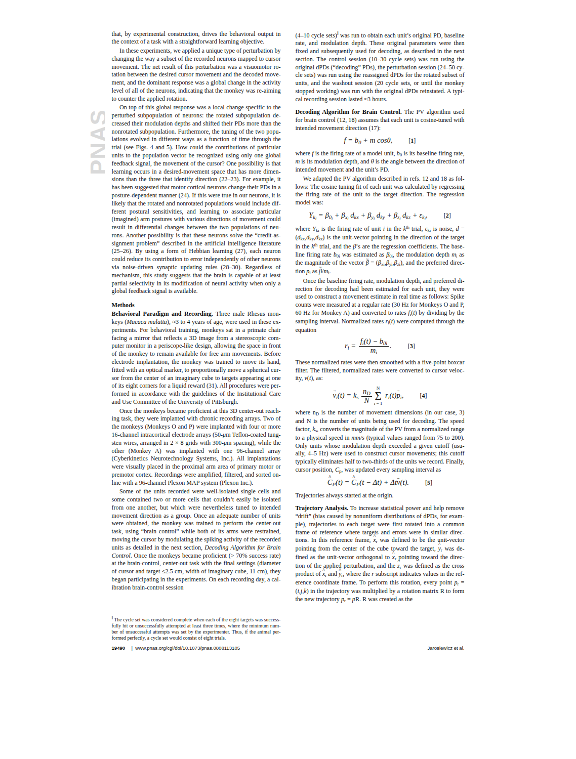PNAS
that, by experimental construction, drives the behavioral output in the context of a task with a straightforward learning objective.
In these experiments, we applied a unique type of perturbation by changing the way a subset of the recorded neurons mapped to cursor movement. The net result of this perturbation was a visuomotor rotation between the desired cursor movement and the decoded movement, and the dominant response was a global change in the activity level of all of the neurons, indicating that the monkey was re-aiming to counter the applied rotation.
On top of this global response was a local change specific to the perturbed subpopulation of neurons: the rotated subpopulation decreased their modulation depths and shifted their PDs more than the nonrotated subpopulation. Furthermore, the tuning of the two populations evolved in different ways as a function of time through the trial (see Figs. 4 and 5). How could the contributions of particular units to the population vector be recognized using only one global feedback signal, the movement of the cursor? One possibility is that learning occurs in a desired-movement space that has more dimensions than the three that identify direction (22–23). For example, it has been suggested that motor cortical neurons change their PDs in a posture-dependent manner (24). If this were true in our neurons, it is likely that the rotated and nonrotated populations would include different postural sensitivities, and learning to associate particular (imagined) arm postures with various directions of movement could result in differential changes between the two populations of neurons. Another possibility is that these neurons solve the “credit-assignment problem” described in the artificial intelligence literature (25–26). By using a form of Hebbian learning (27), each neuron could reduce its contribution to error independently of other neurons via noise-driven synaptic updating rules (28–30). Regardless of mechanism, this study suggests that the brain is capable of at least partial selectivity in its modification of neural activity when only a global feedback signal is available.
Methods
Behavioral Paradigm and Recording. Three male Rhesus monkeys (Macaca mulatta), ≈3 to 4 years of age, were used in these experiments. For behavioral training, monkeys sat in a primate chair facing a mirror that reflects a 3D image from a stereoscopic computer monitor in a periscope-like design, allowing the space in front of the monkey to remain available for free arm movements. Before electrode implantation, the monkey was trained to move its hand, fitted with an optical marker, to proportionally move a spherical cursor from the center of an imaginary cube to targets appearing at one of its eight corners for a liquid reward (31). All procedures were performed in accordance with the guidelines of the Institutional Care and Use Committee of the University of Pittsburgh.
Once the monkeys became proficient at this 3D center-out reaching task, they were implanted with chronic recording arrays. Two of the monkeys (Monkeys O and P) were implanted with four or more 16-channel intracortical electrode arrays (50-μm Teflon-coated tungsten wires, arranged in 2 × 8 grids with 300-μm spacing), while the other (Monkey A) was implanted with one 96-channel array (Cyberkinetics Neurotechnology Systems, Inc.). All implantations were visually placed in the proximal arm area of primary motor or premotor cortex. Recordings were amplified, filtered, and sorted on-line with a 96-channel Plexon MAP system (Plexon Inc.).
Some of the units recorded were well-isolated single cells and some contained two or more cells that couldn’t easily be isolated from one another, but which were nevertheless tuned to intended movement direction as a group. Once an adequate number of units were obtained, the monkey was trained to perform the center-out task, using “brain control” while both of its arms were restrained, moving the cursor by modulating the spiking activity of the recorded units as detailed in the next section, Decoding Algorithm for Brain Control. Once the monkeys became proficient (> 70% success rate) at the brain-control, center-out task with the final settings (diameter of cursor and target ≤2.5 cm, width of imaginary cube, 11 cm), they began participating in the experiments. On each recording day, a calibration brain-control session
(4–10 cycle sets)‖ was run to obtain each unit’s original PD, baseline rate, and modulation depth. These original parameters were then fixed and subsequently used for decoding, as described in the next section. The control session (10–30 cycle sets) was run using the original dPDs (“decoding” PDs), the perturbation session (24–50 cycle sets) was run using the reassigned dPDs for the rotated subset of units, and the washout session (20 cycle sets, or until the monkey stopped working) was run with the original dPDs reinstated. A typical recording session lasted ≈3 hours.
Decoding Algorithm for Brain Control. The PV algorithm used for brain control (12, 18) assumes that each unit is cosine-tuned with intended movement direction (17):
f = b0 + m cosθ, [1]
where f is the firing rate of a model unit, b0 is its baseline firing rate, m is its modulation depth, and θ is the angle between the direction of intended movement and the unit’s PD.
We adapted the PV algorithm described in refs. 12 and 18 as follows: The cosine tuning fit of each unit was calculated by regressing the firing rate of the unit to the target direction. The regression model was:
Yki = β0i + βxi dkx + βyi dky + βzi dkz + εki, [2]
where Yki is the firing rate of unit i in the kth trial, εki is noise, d = (dkx,dky,dkz) is the unit-vector pointing in the direction of the target in the kth trial, and the β’s are the regression coefficients. The baseline firing rate b0i was estimated as β0i, the modulation depth mi as the magnitude of the vector β = (βxi,βyi,βzi), and the preferred direction pi as β/mi.
Once the baseline firing rate, modulation depth, and preferred direction for decoding had been estimated for each unit, they were used to construct a movement estimate in real time as follows: Spike counts were measured at a regular rate (30 Hz for Monkeys O and P, 60 Hz for Monkey A) and converted to rates fi(t) by dividing by the sampling interval. Normalized rates ri(t) were computed through the equation
ri = fi(t) − b0i mi. [3]
These normalized rates were then smoothed with a five-point boxcar filter. The filtered, normalized rates were converted to cursor velocity, v(t), as:
vi(t) = ks nD N NΣi = 1 ri(t)pi, [4]
where nD is the number of movement dimensions (in our case, 3) and N is the number of units being used for decoding. The speed factor, ks, converts the magnitude of the PV from a normalized range to a physical speed in mm/s (typical values ranged from 75 to 200). Only units whose modulation depth exceeded a given cutoff (usually, 4–5 Hz) were used to construct cursor movements; this cutoff typically eliminates half to two-thirds of the units we record. Finally, cursor position, Cp, was updated every sampling interval as
CP(t) = CP(t − Δt) + Δtv(t). [5]
Trajectories always started at the origin.
Trajectory Analysis. To increase statistical power and help remove “drift” (bias caused by nonuniform distributions of dPDs, for example), trajectories to each target were first rotated into a common frame of reference where targets and errors were in similar directions. In this reference frame, xr was defined to be the unit-vector pointing from the center of the cube toward the target, yr was defined as the unit-vector orthogonal to xr pointing toward the direction of the applied perturbation, and the zr was defined as the cross product of xr and yr, where the r subscript indicates values in the reference coordinate frame. To perform this rotation, every point pr = (i,j,k) in the trajectory was multiplied by a rotation matrix R to form the new trajectory pr = p R. R was created as the
‖The cycle set was considered complete when each of the eight targets was successfully hit or unsuccessfully attempted at least three times, where the minimum number of unsuccessful attempts was set by the experimenter. Thus, if the animal performed perfectly, a cycle set would consist of eight trials.
19490 | www.pnas.org/cgi/doi/10.1073/pnas.0808113105
Jarosiewicz et al.